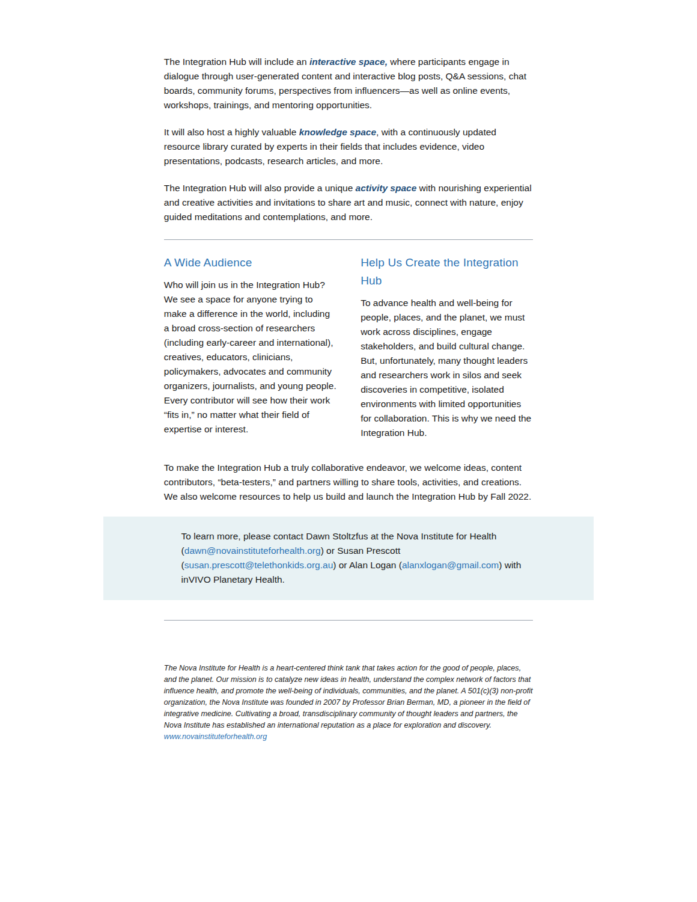The Integration Hub will include an interactive space, where participants engage in dialogue through user-generated content and interactive blog posts, Q&A sessions, chat boards, community forums, perspectives from influencers—as well as online events, workshops, trainings, and mentoring opportunities.
It will also host a highly valuable knowledge space, with a continuously updated resource library curated by experts in their fields that includes evidence, video presentations, podcasts, research articles, and more.
The Integration Hub will also provide a unique activity space with nourishing experiential and creative activities and invitations to share art and music, connect with nature, enjoy guided meditations and contemplations, and more.
A Wide Audience
Who will join us in the Integration Hub? We see a space for anyone trying to make a difference in the world, including a broad cross-section of researchers (including early-career and international), creatives, educators, clinicians, policymakers, advocates and community organizers, journalists, and young people. Every contributor will see how their work “fits in,” no matter what their field of expertise or interest.
Help Us Create the Integration Hub
To advance health and well-being for people, places, and the planet, we must work across disciplines, engage stakeholders, and build cultural change. But, unfortunately, many thought leaders and researchers work in silos and seek discoveries in competitive, isolated environments with limited opportunities for collaboration. This is why we need the Integration Hub.
To make the Integration Hub a truly collaborative endeavor, we welcome ideas, content contributors, “beta-testers,” and partners willing to share tools, activities, and creations. We also welcome resources to help us build and launch the Integration Hub by Fall 2022.
To learn more, please contact Dawn Stoltzfus at the Nova Institute for Health (dawn@novainstituteforhealth.org) or Susan Prescott (susan.prescott@telethonkids.org.au) or Alan Logan (alanxlogan@gmail.com) with inVIVO Planetary Health.
The Nova Institute for Health is a heart-centered think tank that takes action for the good of people, places, and the planet. Our mission is to catalyze new ideas in health, understand the complex network of factors that influence health, and promote the well-being of individuals, communities, and the planet. A 501(c)(3) non-profit organization, the Nova Institute was founded in 2007 by Professor Brian Berman, MD, a pioneer in the field of integrative medicine. Cultivating a broad, transdisciplinary community of thought leaders and partners, the Nova Institute has established an international reputation as a place for exploration and discovery. www.novainstituteforhealth.org